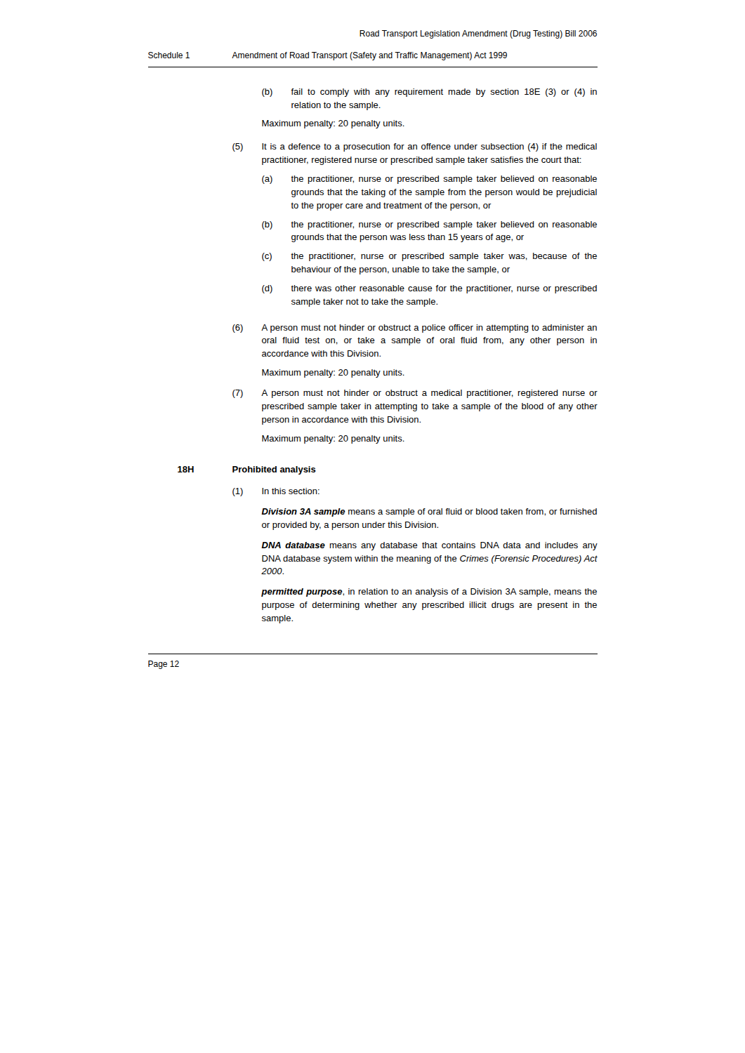Road Transport Legislation Amendment (Drug Testing) Bill 2006
Schedule 1
Amendment of Road Transport (Safety and Traffic Management) Act 1999
(b)
fail to comply with any requirement made by section 18E (3) or (4) in relation to the sample.
Maximum penalty: 20 penalty units.
(5)
It is a defence to a prosecution for an offence under subsection (4) if the medical practitioner, registered nurse or prescribed sample taker satisfies the court that:
(a)
the practitioner, nurse or prescribed sample taker believed on reasonable grounds that the taking of the sample from the person would be prejudicial to the proper care and treatment of the person, or
(b)
the practitioner, nurse or prescribed sample taker believed on reasonable grounds that the person was less than 15 years of age, or
(c)
the practitioner, nurse or prescribed sample taker was, because of the behaviour of the person, unable to take the sample, or
(d)
there was other reasonable cause for the practitioner, nurse or prescribed sample taker not to take the sample.
(6)
A person must not hinder or obstruct a police officer in attempting to administer an oral fluid test on, or take a sample of oral fluid from, any other person in accordance with this Division.
Maximum penalty: 20 penalty units.
(7)
A person must not hinder or obstruct a medical practitioner, registered nurse or prescribed sample taker in attempting to take a sample of the blood of any other person in accordance with this Division.
Maximum penalty: 20 penalty units.
18H
Prohibited analysis
(1)
In this section:
Division 3A sample means a sample of oral fluid or blood taken from, or furnished or provided by, a person under this Division.
DNA database means any database that contains DNA data and includes any DNA database system within the meaning of the Crimes (Forensic Procedures) Act 2000.
permitted purpose, in relation to an analysis of a Division 3A sample, means the purpose of determining whether any prescribed illicit drugs are present in the sample.
Page 12